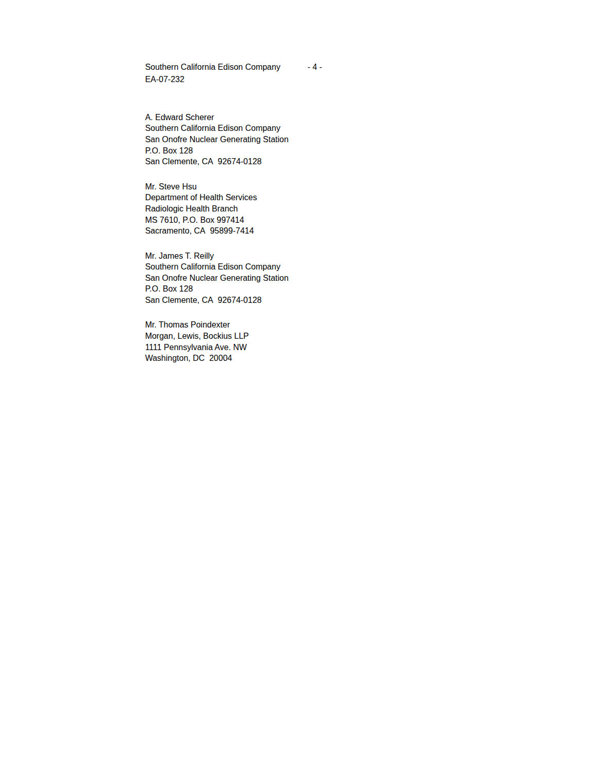Southern California Edison Company - 4 -
EA-07-232
A. Edward Scherer Southern California Edison Company San Onofre Nuclear Generating Station P.O. Box 128 San Clemente, CA 92674-0128 Mr. Steve Hsu Department of Health Services Radiologic Health Branch MS 7610, P.O. Box 997414 Sacramento, CA 95899-7414 Mr. James T. Reilly Southern California Edison Company San Onofre Nuclear Generating Station P.O. Box 128 San Clemente, CA 92674-0128 Mr. Thomas Poindexter Morgan, Lewis, Bockius LLP 1111 Pennsylvania Ave. NW Washington, DC 20004